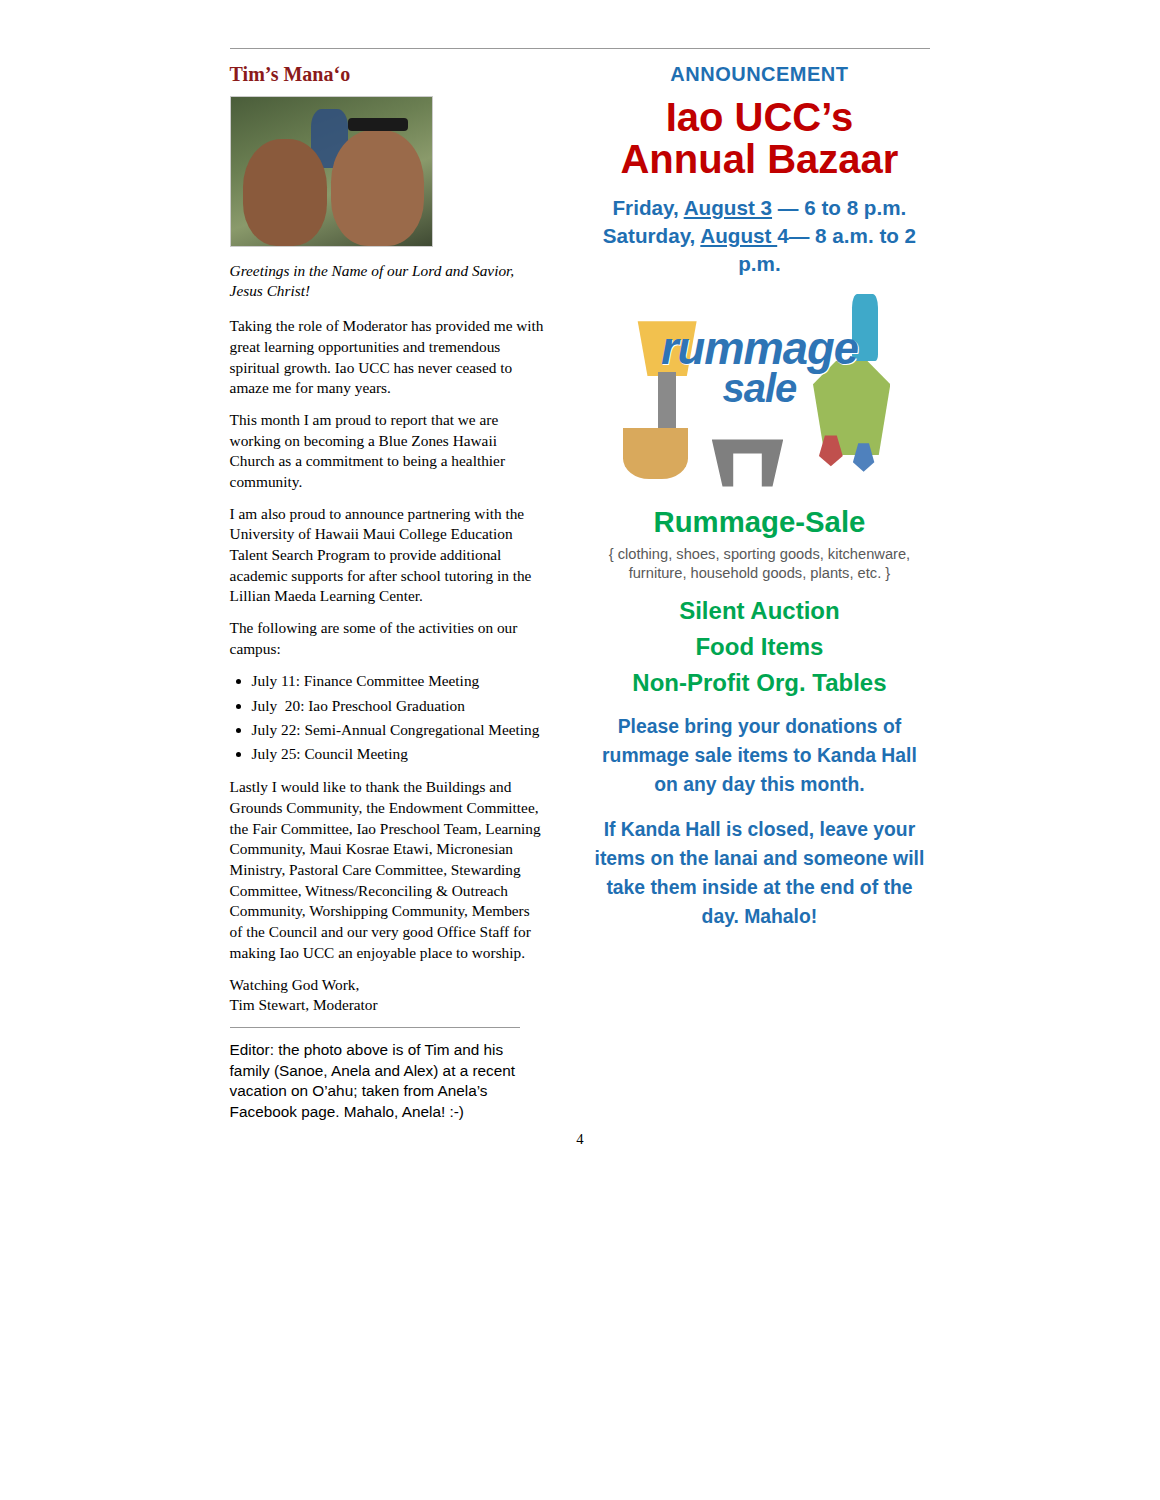Tim’s Mana‘o
Greetings in the Name of our Lord and Savior, Jesus Christ!
Taking the role of Moderator has provided me with great learning opportunities and tremendous spiritual growth. Iao UCC has never ceased to amaze me for many years.
This month I am proud to report that we are working on becoming a Blue Zones Hawaii Church as a commitment to being a healthier community.
I am also proud to announce partnering with the University of Hawaii Maui College Education Talent Search Program to provide additional academic supports for after school tutoring in the Lillian Maeda Learning Center.
The following are some of the activities on our campus:
July 11: Finance Committee Meeting
July 20: Iao Preschool Graduation
July 22: Semi-Annual Congregational Meeting
July 25: Council Meeting
Lastly I would like to thank the Buildings and Grounds Community, the Endowment Committee, the Fair Committee, Iao Preschool Team, Learning Community, Maui Kosrae Etawi, Micronesian Ministry, Pastoral Care Committee, Stewarding Committee, Witness/Reconciling & Outreach Community, Worshipping Community, Members of the Council and our very good Office Staff for making Iao UCC an enjoyable place to worship.
Watching God Work,
Tim Stewart, Moderator
Editor: the photo above is of Tim and his family (Sanoe, Anela and Alex) at a recent vacation on O’ahu; taken from Anela’s Facebook page. Mahalo, Anela! :-)
ANNOUNCEMENT
Iao UCC’s
Annual Bazaar
Friday, August 3 — 6 to 8 p.m.
Saturday, August 4— 8 a.m. to 2 p.m.
rummagesale
Rummage-Sale
{ clothing, shoes, sporting goods, kitchenware, furniture, household goods, plants, etc. }
Silent Auction
Food Items
Non-Profit Org. Tables
Please bring your donations of rummage sale items to Kanda Hall on any day this month.
If Kanda Hall is closed, leave your items on the lanai and someone will take them inside at the end of the day. Mahalo!
4